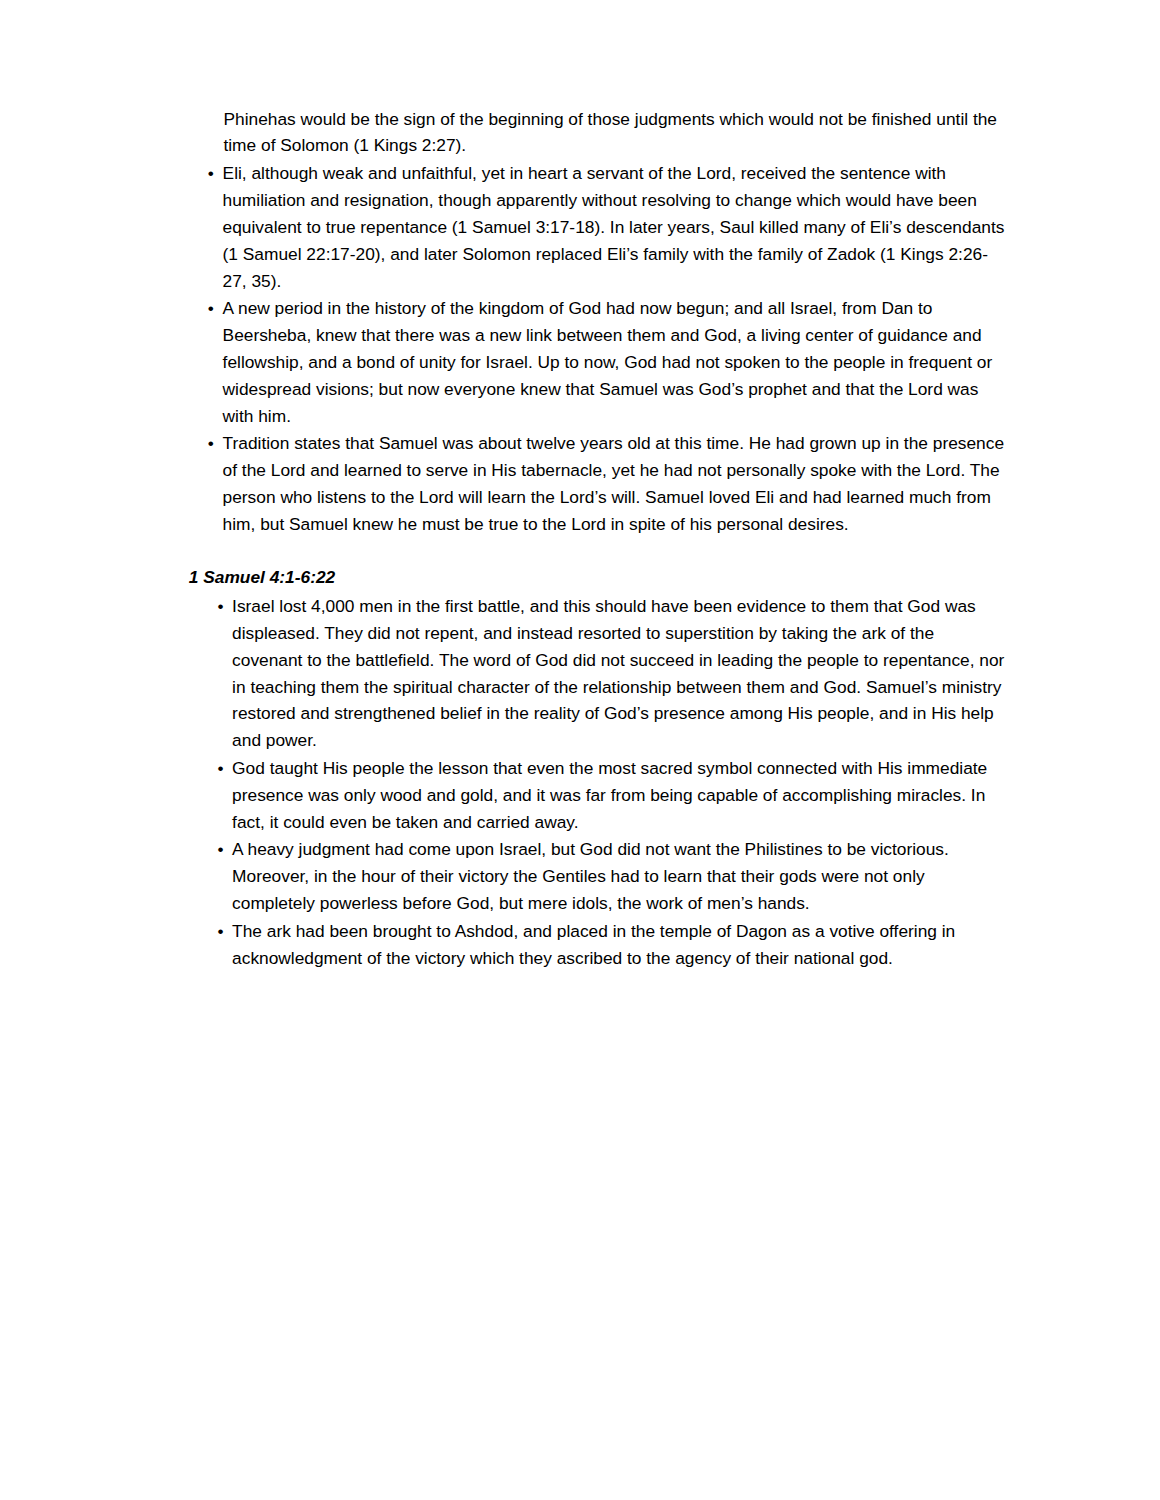Phinehas would be the sign of the beginning of those judgments which would not be finished until the time of Solomon (1 Kings 2:27).
Eli, although weak and unfaithful, yet in heart a servant of the Lord, received the sentence with humiliation and resignation, though apparently without resolving to change which would have been equivalent to true repentance (1 Samuel 3:17-18). In later years, Saul killed many of Eli’s descendants (1 Samuel 22:17-20), and later Solomon replaced Eli’s family with the family of Zadok (1 Kings 2:26-27, 35).
A new period in the history of the kingdom of God had now begun; and all Israel, from Dan to Beersheba, knew that there was a new link between them and God, a living center of guidance and fellowship, and a bond of unity for Israel. Up to now, God had not spoken to the people in frequent or widespread visions; but now everyone knew that Samuel was God’s prophet and that the Lord was with him.
Tradition states that Samuel was about twelve years old at this time. He had grown up in the presence of the Lord and learned to serve in His tabernacle, yet he had not personally spoke with the Lord. The person who listens to the Lord will learn the Lord’s will. Samuel loved Eli and had learned much from him, but Samuel knew he must be true to the Lord in spite of his personal desires.
1 Samuel 4:1-6:22
Israel lost 4,000 men in the first battle, and this should have been evidence to them that God was displeased. They did not repent, and instead resorted to superstition by taking the ark of the covenant to the battlefield. The word of God did not succeed in leading the people to repentance, nor in teaching them the spiritual character of the relationship between them and God. Samuel’s ministry restored and strengthened belief in the reality of God’s presence among His people, and in His help and power.
God taught His people the lesson that even the most sacred symbol connected with His immediate presence was only wood and gold, and it was far from being capable of accomplishing miracles. In fact, it could even be taken and carried away.
A heavy judgment had come upon Israel, but God did not want the Philistines to be victorious. Moreover, in the hour of their victory the Gentiles had to learn that their gods were not only completely powerless before God, but mere idols, the work of men’s hands.
The ark had been brought to Ashdod, and placed in the temple of Dagon as a votive offering in acknowledgment of the victory which they ascribed to the agency of their national god.